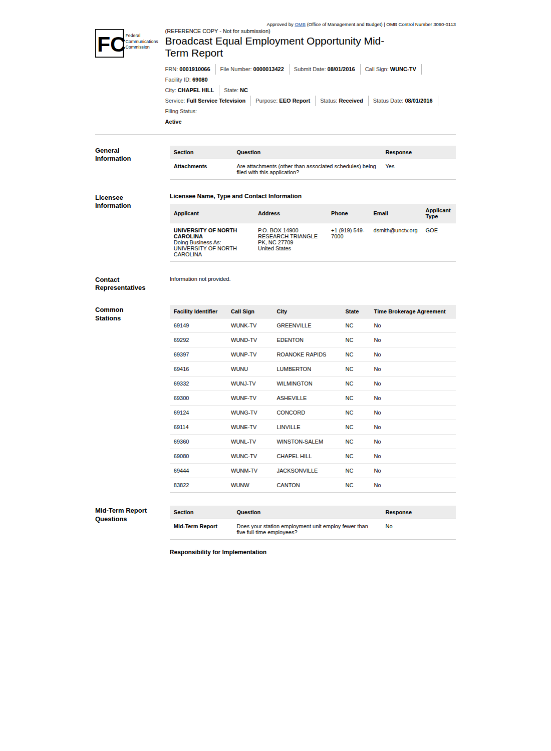Approved by OMB (Office of Management and Budget) | OMB Control Number 3060-0113
FC Federal Communications Commission
(REFERENCE COPY - Not for submission)
Broadcast Equal Employment Opportunity Mid-
Term Report
FRN: 0001910066 File Number: 0000013422 Submit Date: 08/01/2016 Call Sign: WUNC-TV Facility ID: 69080
City: CHAPEL HILL State: NC
Service: Full Service Television Purpose: EEO Report Status: Received Status Date: 08/01/2016 Filing Status:
Active
General
Information
| Section | Question | Response |
| --- | --- | --- |
| Attachments | Are attachments (other than associated schedules) being filed with this application? | Yes |
Licensee
Information
Licensee Name, Type and Contact Information
| Applicant | Address | Phone | Email | Applicant Type |
| --- | --- | --- | --- | --- |
| UNIVERSITY OF NORTH CAROLINA Doing Business As: UNIVERSITY OF NORTH CAROLINA | P.O. BOX 14900 RESEARCH TRIANGLE PK, NC 27709 United States | +1 (919) 549-7000 | dsmith@unctv.org | GOE |
Contact
Representatives
Information not provided.
Common
Stations
| Facility Identifier | Call Sign | City | State | Time Brokerage Agreement |
| --- | --- | --- | --- | --- |
| 69149 | WUNK-TV | GREENVILLE | NC | No |
| 69292 | WUND-TV | EDENTON | NC | No |
| 69397 | WUNP-TV | ROANOKE RAPIDS | NC | No |
| 69416 | WUNU | LUMBERTON | NC | No |
| 69332 | WUNJ-TV | WILMINGTON | NC | No |
| 69300 | WUNF-TV | ASHEVILLE | NC | No |
| 69124 | WUNG-TV | CONCORD | NC | No |
| 69114 | WUNE-TV | LINVILLE | NC | No |
| 69360 | WUNL-TV | WINSTON-SALEM | NC | No |
| 69080 | WUNC-TV | CHAPEL HILL | NC | No |
| 69444 | WUNM-TV | JACKSONVILLE | NC | No |
| 83822 | WUNW | CANTON | NC | No |
Mid-Term Report
Questions
| Section | Question | Response |
| --- | --- | --- |
| Mid-Term Report | Does your station employment unit employ fewer than five full-time employees? | No |
Responsibility for Implementation